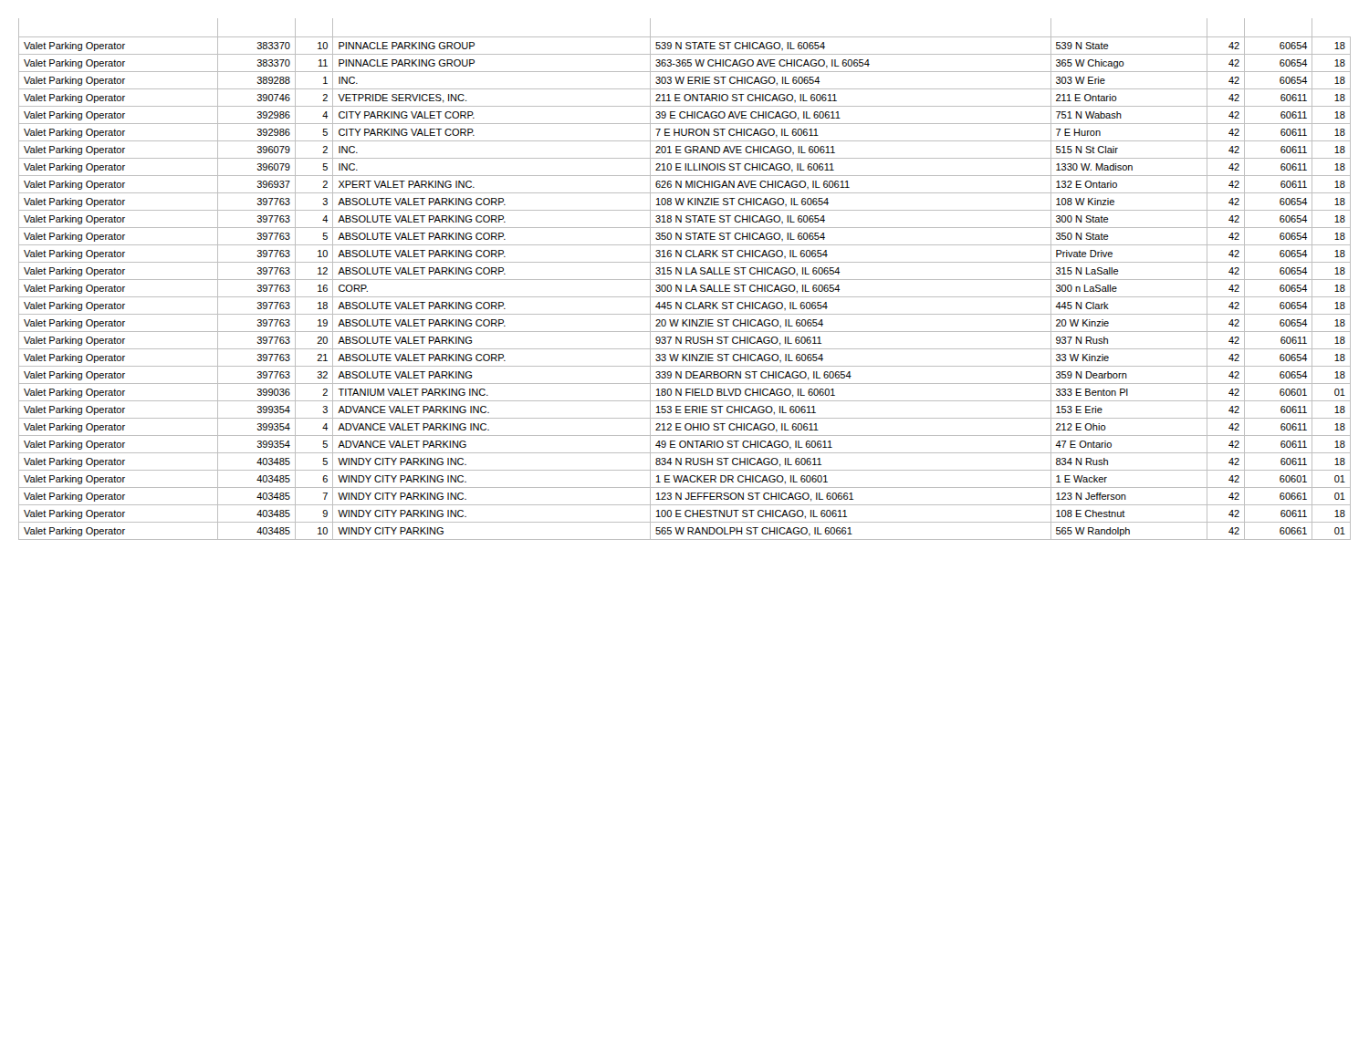| Valet Parking Operator | 383370 | 10 | PINNACLE PARKING GROUP | 539 N STATE ST CHICAGO, IL 60654 | 539 N State | 42 | 60654 | 18 |
| Valet Parking Operator | 383370 | 11 | PINNACLE PARKING GROUP | 363-365 W CHICAGO AVE CHICAGO, IL 60654 | 365 W Chicago | 42 | 60654 | 18 |
| Valet Parking Operator | 389288 | 1 | INC. | 303 W ERIE ST CHICAGO, IL 60654 | 303 W Erie | 42 | 60654 | 18 |
| Valet Parking Operator | 390746 | 2 | VETPRIDE SERVICES, INC. | 211 E ONTARIO ST CHICAGO, IL 60611 | 211 E Ontario | 42 | 60611 | 18 |
| Valet Parking Operator | 392986 | 4 | CITY PARKING VALET CORP. | 39 E CHICAGO AVE CHICAGO, IL 60611 | 751 N Wabash | 42 | 60611 | 18 |
| Valet Parking Operator | 392986 | 5 | CITY PARKING VALET CORP. | 7 E HURON ST CHICAGO, IL 60611 | 7 E Huron | 42 | 60611 | 18 |
| Valet Parking Operator | 396079 | 2 | INC. | 201 E GRAND AVE CHICAGO, IL 60611 | 515 N St Clair | 42 | 60611 | 18 |
| Valet Parking Operator | 396079 | 5 | INC. | 210 E ILLINOIS ST CHICAGO, IL 60611 | 1330 W. Madison | 42 | 60611 | 18 |
| Valet Parking Operator | 396937 | 2 | XPERT VALET PARKING INC. | 626 N MICHIGAN AVE CHICAGO, IL 60611 | 132 E Ontario | 42 | 60611 | 18 |
| Valet Parking Operator | 397763 | 3 | ABSOLUTE VALET PARKING CORP. | 108 W KINZIE ST CHICAGO, IL 60654 | 108 W Kinzie | 42 | 60654 | 18 |
| Valet Parking Operator | 397763 | 4 | ABSOLUTE VALET PARKING CORP. | 318 N STATE ST CHICAGO, IL 60654 | 300 N State | 42 | 60654 | 18 |
| Valet Parking Operator | 397763 | 5 | ABSOLUTE VALET PARKING CORP. | 350 N STATE ST CHICAGO, IL 60654 | 350 N State | 42 | 60654 | 18 |
| Valet Parking Operator | 397763 | 10 | ABSOLUTE VALET PARKING CORP. | 316 N CLARK ST CHICAGO, IL 60654 | Private Drive | 42 | 60654 | 18 |
| Valet Parking Operator | 397763 | 12 | ABSOLUTE VALET PARKING CORP. | 315 N LA SALLE ST CHICAGO, IL 60654 | 315 N LaSalle | 42 | 60654 | 18 |
| Valet Parking Operator | 397763 | 16 | CORP. | 300 N LA SALLE ST CHICAGO, IL 60654 | 300 n LaSalle | 42 | 60654 | 18 |
| Valet Parking Operator | 397763 | 18 | ABSOLUTE VALET PARKING CORP. | 445 N CLARK ST CHICAGO, IL 60654 | 445 N Clark | 42 | 60654 | 18 |
| Valet Parking Operator | 397763 | 19 | ABSOLUTE VALET PARKING CORP. | 20 W KINZIE ST CHICAGO, IL 60654 | 20 W Kinzie | 42 | 60654 | 18 |
| Valet Parking Operator | 397763 | 20 | ABSOLUTE VALET PARKING | 937 N RUSH ST CHICAGO, IL 60611 | 937 N Rush | 42 | 60611 | 18 |
| Valet Parking Operator | 397763 | 21 | ABSOLUTE VALET PARKING CORP. | 33 W KINZIE ST CHICAGO, IL 60654 | 33 W Kinzie | 42 | 60654 | 18 |
| Valet Parking Operator | 397763 | 32 | ABSOLUTE VALET PARKING | 339 N DEARBORN ST CHICAGO, IL 60654 | 359 N Dearborn | 42 | 60654 | 18 |
| Valet Parking Operator | 399036 | 2 | TITANIUM VALET PARKING INC. | 180 N FIELD BLVD CHICAGO, IL 60601 | 333 E Benton Pl | 42 | 60601 | 01 |
| Valet Parking Operator | 399354 | 3 | ADVANCE VALET PARKING INC. | 153 E ERIE ST CHICAGO, IL 60611 | 153 E Erie | 42 | 60611 | 18 |
| Valet Parking Operator | 399354 | 4 | ADVANCE VALET PARKING INC. | 212 E OHIO ST CHICAGO, IL 60611 | 212 E Ohio | 42 | 60611 | 18 |
| Valet Parking Operator | 399354 | 5 | ADVANCE VALET PARKING | 49 E ONTARIO ST CHICAGO, IL 60611 | 47 E Ontario | 42 | 60611 | 18 |
| Valet Parking Operator | 403485 | 5 | WINDY CITY PARKING INC. | 834 N RUSH ST CHICAGO, IL 60611 | 834 N Rush | 42 | 60611 | 18 |
| Valet Parking Operator | 403485 | 6 | WINDY CITY PARKING INC. | 1 E WACKER DR CHICAGO, IL 60601 | 1 E Wacker | 42 | 60601 | 01 |
| Valet Parking Operator | 403485 | 7 | WINDY CITY PARKING INC. | 123 N JEFFERSON ST CHICAGO, IL 60661 | 123 N Jefferson | 42 | 60661 | 01 |
| Valet Parking Operator | 403485 | 9 | WINDY CITY PARKING INC. | 100 E CHESTNUT ST CHICAGO, IL 60611 | 108 E Chestnut | 42 | 60611 | 18 |
| Valet Parking Operator | 403485 | 10 | WINDY CITY PARKING | 565 W RANDOLPH ST CHICAGO, IL 60661 | 565 W Randolph | 42 | 60661 | 01 |